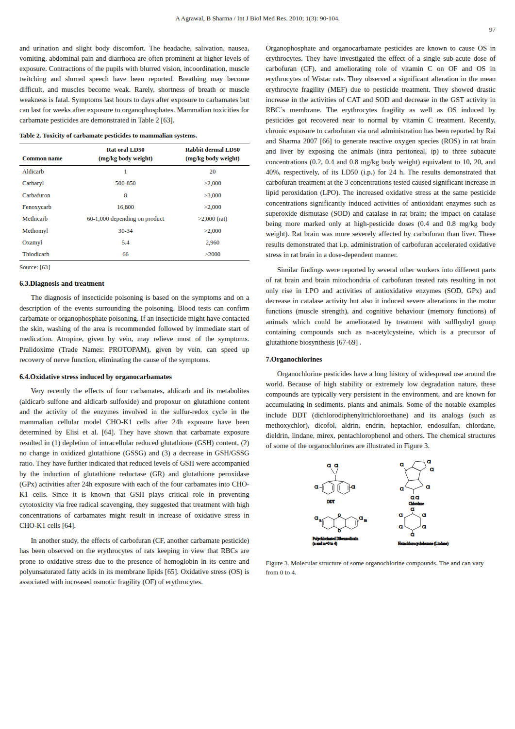A Agrawal, B Sharma / Int J Biol Med Res. 2010; 1(3): 90-104.
97
and urination and slight body discomfort. The headache, salivation, nausea, vomiting, abdominal pain and diarrhoea are often prominent at higher levels of exposure. Contractions of the pupils with blurred vision, incoordination, muscle twitching and slurred speech have been reported. Breathing may become difficult, and muscles become weak. Rarely, shortness of breath or muscle weakness is fatal. Symptoms last hours to days after exposure to carbamates but can last for weeks after exposure to organophosphates. Mammalian toxicities for carbamate pesticides are demonstrated in Table 2 [63].
Table 2. Toxicity of carbamate pesticides to mammalian systems.
| Common name | Rat oral LD50 (mg/kg body weight) | Rabbit dermal LD50 (mg/kg body weight) |
| --- | --- | --- |
| Aldicarb | 1 | 20 |
| Carbaryl | 500-850 | >2,000 |
| Carbafuron | 8 | >3,000 |
| Fenoxycarb | 16,800 | >2,000 |
| Methicarb | 60-1,000 depending on product | >2,000 (rat) |
| Methomyl | 30-34 | >2,000 |
| Oxamyl | 5.4 | 2,960 |
| Thiodicarb | 66 | >2000 |
Source: [63]
6.3.Diagnosis and treatment
The diagnosis of insecticide poisoning is based on the symptoms and on a description of the events surrounding the poisoning. Blood tests can confirm carbamate or organophosphate poisoning. If an insecticide might have contacted the skin, washing of the area is recommended followed by immediate start of medication. Atropine, given by vein, may relieve most of the symptoms. Pralidoxime (Trade Names: PROTOPAM), given by vein, can speed up recovery of nerve function, eliminating the cause of the symptoms.
6.4.Oxidative stress induced by organocarbamates
Very recently the effects of four carbamates, aldicarb and its metabolites (aldicarb sulfone and aldicarb sulfoxide) and propoxur on glutathione content and the activity of the enzymes involved in the sulfur-redox cycle in the mammalian cellular model CHO-K1 cells after 24h exposure have been determined by Elisi et al. [64]. They have shown that carbamate exposure resulted in (1) depletion of intracellular reduced glutathione (GSH) content, (2) no change in oxidized glutathione (GSSG) and (3) a decrease in GSH/GSSG ratio. They have further indicated that reduced levels of GSH were accompanied by the induction of glutathione reductase (GR) and glutathione peroxidase (GPx) activities after 24h exposure with each of the four carbamates into CHO-K1 cells. Since it is known that GSH plays critical role in preventing cytotoxicity via free radical scavenging, they suggested that treatment with high concentrations of carbamates might result in increase of oxidative stress in CHO-K1 cells [64].
In another study, the effects of carbofuran (CF, another carbamate pesticide) has been observed on the erythrocytes of rats keeping in view that RBCs are prone to oxidative stress due to the presence of hemoglobin in its centre and polyunsaturated fatty acids in its membrane lipids [65]. Oxidative stress (OS) is associated with increased osmotic fragility (OF) of erythrocytes.
Organophosphate and organocarbamate pesticides are known to cause OS in erythrocytes. They have investigated the effect of a single sub-acute dose of carbofuran (CF), and ameliorating role of vitamin C on OF and OS in erythrocytes of Wistar rats. They observed a significant alteration in the mean erythrocyte fragility (MEF) due to pesticide treatment. They showed drastic increase in the activities of CAT and SOD and decrease in the GST activity in RBC´s membrane. The erythrocytes fragility as well as OS induced by pesticides got recovered near to normal by vitamin C treatment. Recently, chronic exposure to carbofuran via oral administration has been reported by Rai and Sharma 2007 [66] to generate reactive oxygen species (ROS) in rat brain and liver by exposing the animals (intra peritoneal, ip) to three subacute concentrations (0.2, 0.4 and 0.8 mg/kg body weight) equivalent to 10, 20, and 40%, respectively, of its LD50 (i.p.) for 24 h. The results demonstrated that carbofuran treatment at the 3 concentrations tested caused significant increase in lipid peroxidation (LPO). The increased oxidative stress at the same pesticide concentrations significantly induced activities of antioxidant enzymes such as superoxide dismutase (SOD) and catalase in rat brain; the impact on catalase being more marked only at high-pesticide doses (0.4 and 0.8 mg/kg body weight). Rat brain was more severely affected by carbofuran than liver. These results demonstrated that i.p. administration of carbofuran accelerated oxidative stress in rat brain in a dose-dependent manner.
Similar findings were reported by several other workers into different parts of rat brain and brain mitochondria of carbofuran treated rats resulting in not only rise in LPO and activities of antioxidative enzymes (SOD, GPx) and decrease in catalase activity but also it induced severe alterations in the motor functions (muscle strength), and cognitive behaviour (memory functions) of animals which could be ameliorated by treatment with sulfhydryl group containing compounds such as n-acetylcysteine, which is a precursor of glutathione biosynthesis [67-69] .
7.Organochlorines
Organochlorine pesticides have a long history of widespread use around the world. Because of high stability or extremely low degradation nature, these compounds are typically very persistent in the environment, and are known for accumulating in sediments, plants and animals. Some of the notable examples include DDT (dichlorodiphenyltrichloroethane) and its analogs (such as methoxychlor), dicofol, aldrin, endrin, heptachlor, endosulfan, chlordane, dieldrin, lindane, mirex, pentachlorophenol and others. The chemical structures of some of the organochlorines are illustrated in Figure 3.
Cl Cl Cl Cl DDT Cl Cl Cl Cl Cl Cl Cl Chlordane O O Cl n Cl m Polychlorinated Dibenzodioxin (n and m=0 to 4) Cl Cl Cl Cl Cl Cl Hexachlorocyclohexane (Lindane)
Figure 3. Molecular structure of some organochlorine compounds. The and can vary from 0 to 4.